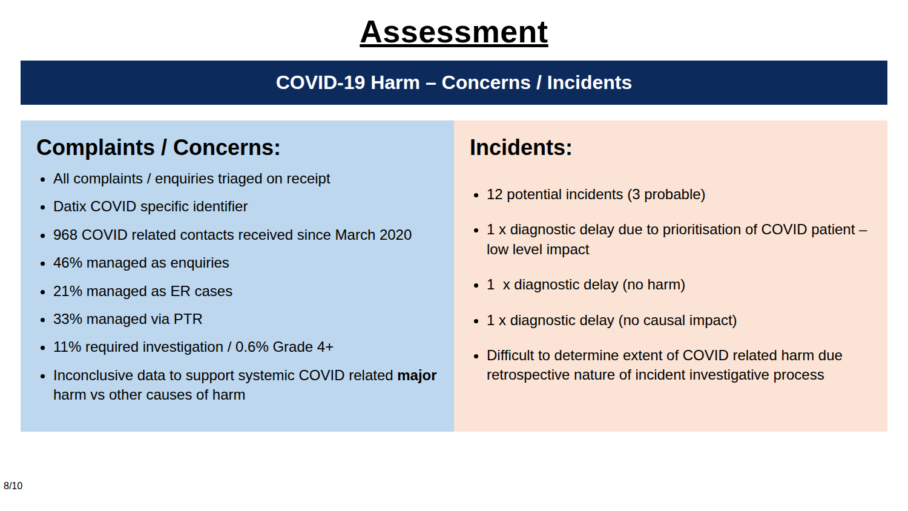Assessment
COVID-19 Harm – Concerns / Incidents
Complaints / Concerns:
All complaints / enquiries triaged on receipt
Datix COVID specific identifier
968 COVID related contacts received since March 2020
46% managed as enquiries
21% managed as ER cases
33% managed via PTR
11% required investigation / 0.6% Grade 4+
Inconclusive data to support systemic COVID related major harm vs other causes of harm
Incidents:
12 potential incidents (3 probable)
1 x diagnostic delay due to prioritisation of COVID patient – low level impact
1 x diagnostic delay (no harm)
1 x diagnostic delay (no causal impact)
Difficult to determine extent of COVID related harm due retrospective nature of incident investigative process
8/10